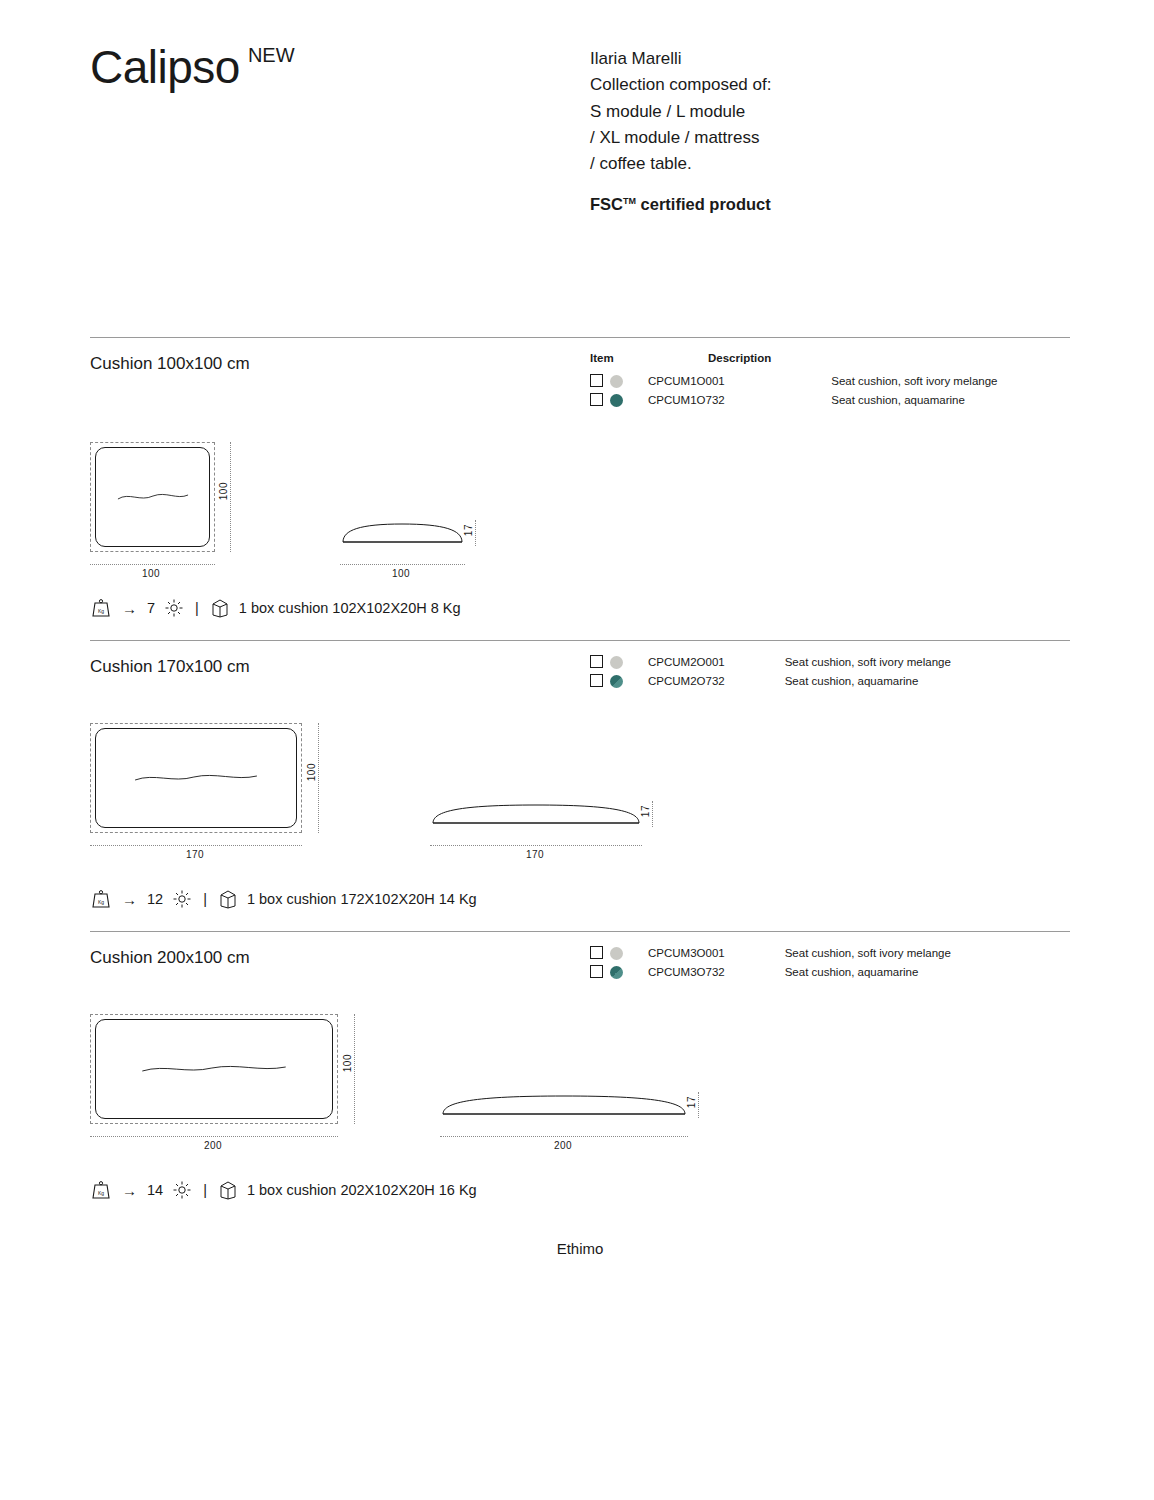Calipso
NEW
Ilaria Marelli
Collection composed of:
S module / L module
/ XL module / mattress
/ coffee table. FSCTM certified product
Cushion 100x100 cm
| Item | Description |
| --- | --- |
| | CPCUM1O001 | Seat cushion, soft ivory melange |
| | CPCUM1O732 | Seat cushion, aquamarine |
100
100
17
100
Kg → 7 | 1 box cushion 102X102X20H 8 Kg
Cushion 170x100 cm
| | CPCUM2O001 | Seat cushion, soft ivory melange |
| | CPCUM2O732 | Seat cushion, aquamarine |
100
170
17
170
Kg → 12 | 1 box cushion 172X102X20H 14 Kg
Cushion 200x100 cm
| | CPCUM3O001 | Seat cushion, soft ivory melange |
| | CPCUM3O732 | Seat cushion, aquamarine |
100
200
17
200
Kg → 14 | 1 box cushion 202X102X20H 16 Kg
Ethimo